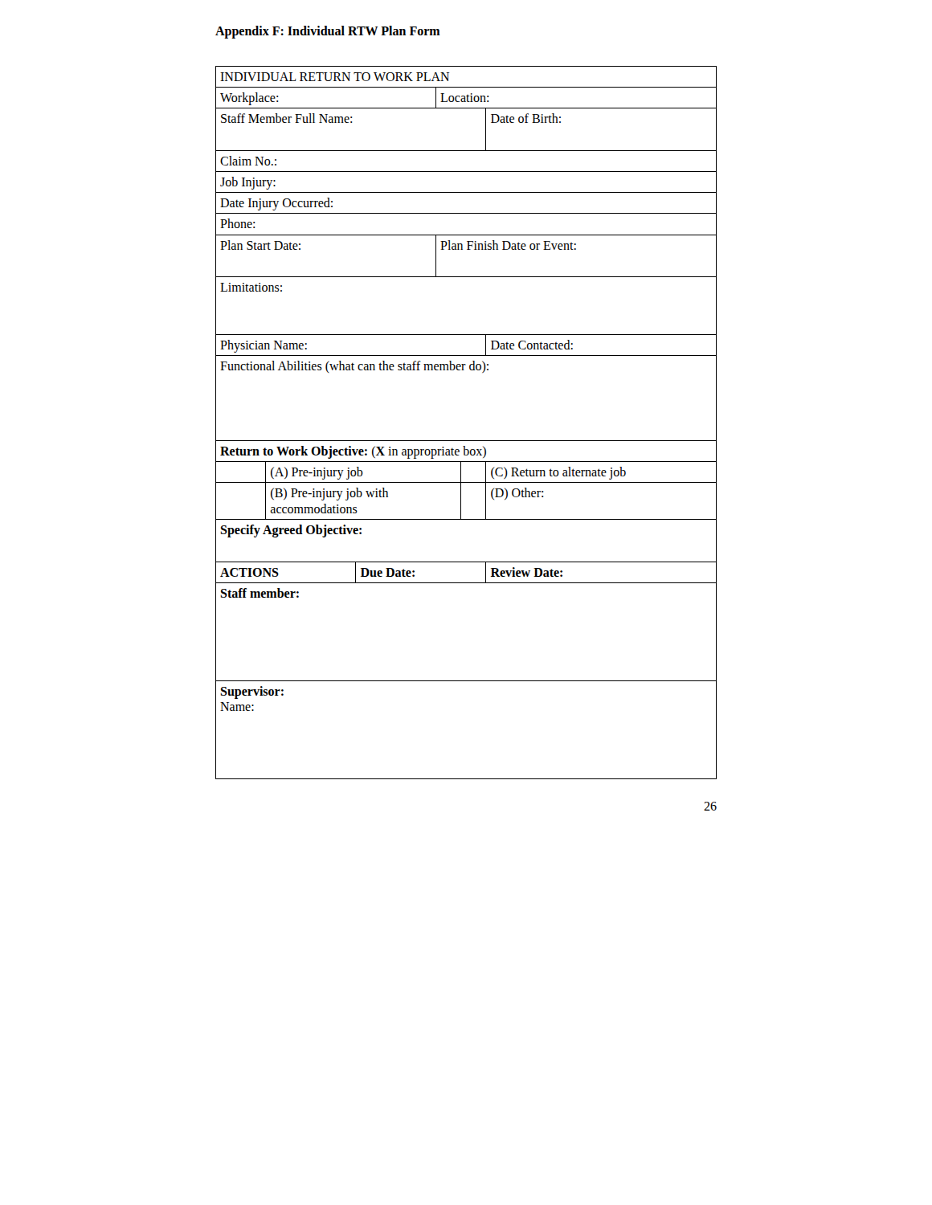Appendix F: Individual RTW Plan Form
| INDIVIDUAL RETURN TO WORK PLAN |
| Workplace: | Location: |
| Staff Member Full Name: | Date of Birth: |
| Claim No.: |
| Job Injury: |
| Date Injury Occurred: |
| Phone: |
| Plan Start Date: | Plan Finish Date or Event: |
| Limitations: |
| Physician Name: | Date Contacted: |
| Functional Abilities (what can the staff member do): |
| Return to Work Objective: ( X in appropriate box) |
| | (A) Pre-injury job | | (C) Return to alternate job |
| | (B) Pre-injury job with accommodations | | (D) Other: |
| Specify Agreed Objective: |
| ACTIONS | Due Date: | Review Date: |
| Staff member: |
| Supervisor: Name: |
26